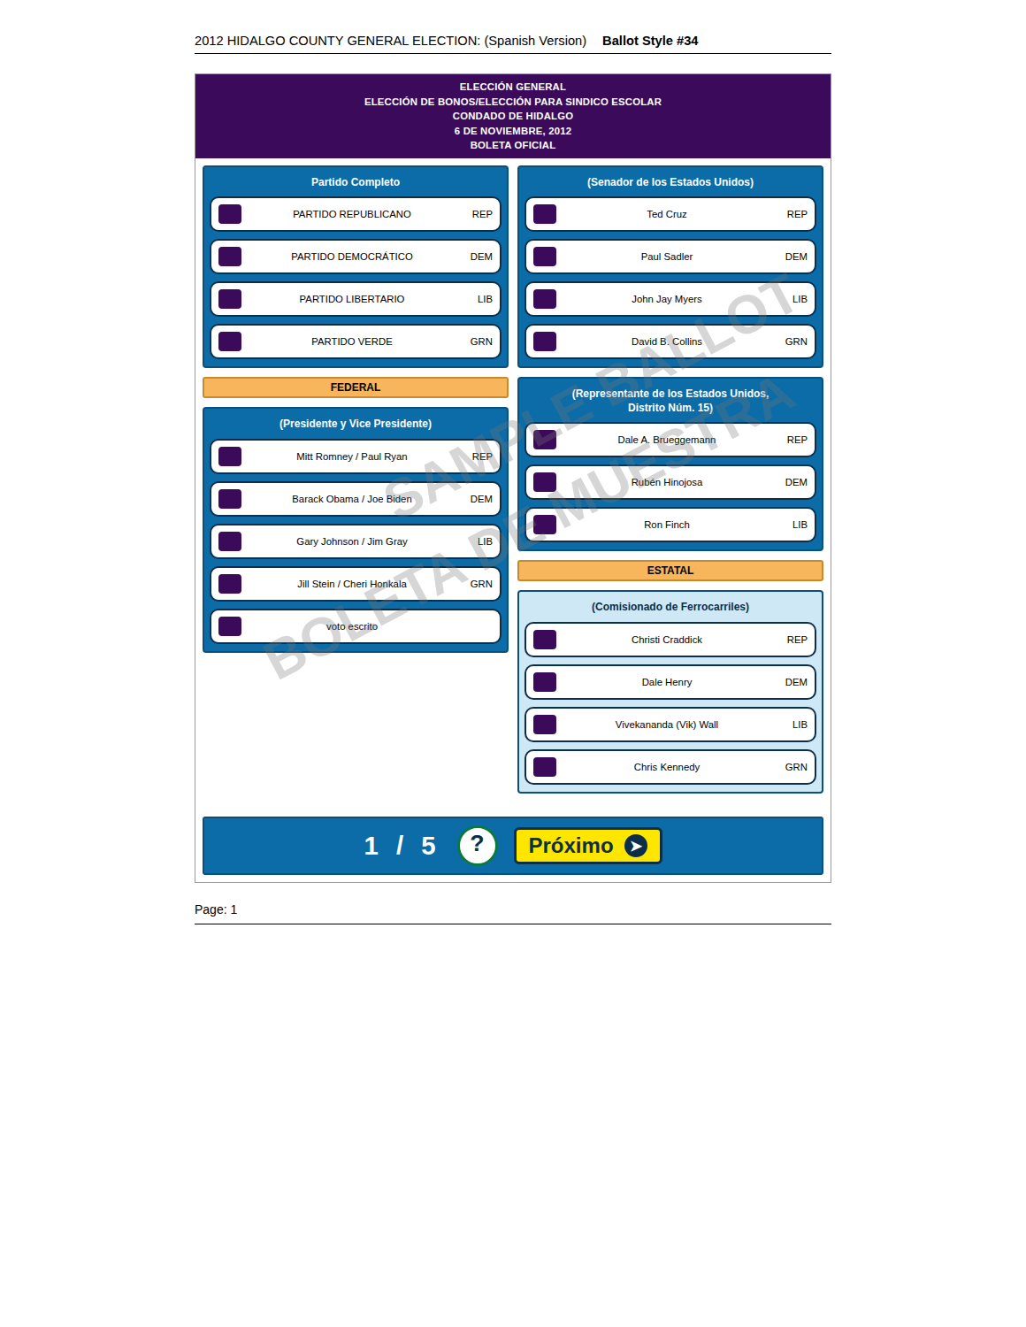2012 HIDALGO COUNTY GENERAL ELECTION: (Spanish Version)Ballot Style #34
ELECCIÓN GENERAL
ELECCIÓN DE BONOS/ELECCIÓN PARA SINDICO ESCOLAR
CONDADO DE HIDALGO
6 DE NOVIEMBRE, 2012
BOLETA OFICIAL
Partido Completo
PARTIDO REPUBLICANO
REP
PARTIDO DEMOCRÁTICO
DEM
PARTIDO LIBERTARIO
LIB
PARTIDO VERDE
GRN
FEDERAL
(Presidente y Vice Presidente)
Mitt Romney / Paul Ryan
REP
Barack Obama / Joe Biden
DEM
Gary Johnson / Jim Gray
LIB
Jill Stein / Cheri Honkala
GRN
voto escrito
(Senador de los Estados Unidos)
Ted Cruz
REP
Paul Sadler
DEM
John Jay Myers
LIB
David B. Collins
GRN
(Representante de los Estados Unidos,
Distrito Núm. 15)
Dale A. Brueggemann
REP
Rubén Hinojosa
DEM
Ron Finch
LIB
ESTATAL
(Comisionado de Ferrocarriles)
Christi Craddick
REP
Dale Henry
DEM
Vivekananda (Vik) Wall
LIB
Chris Kennedy
GRN
1 / 5
?
Próximo➤
SAMPLE BALLOT BOLETA DE MUESTRA
Page: 1